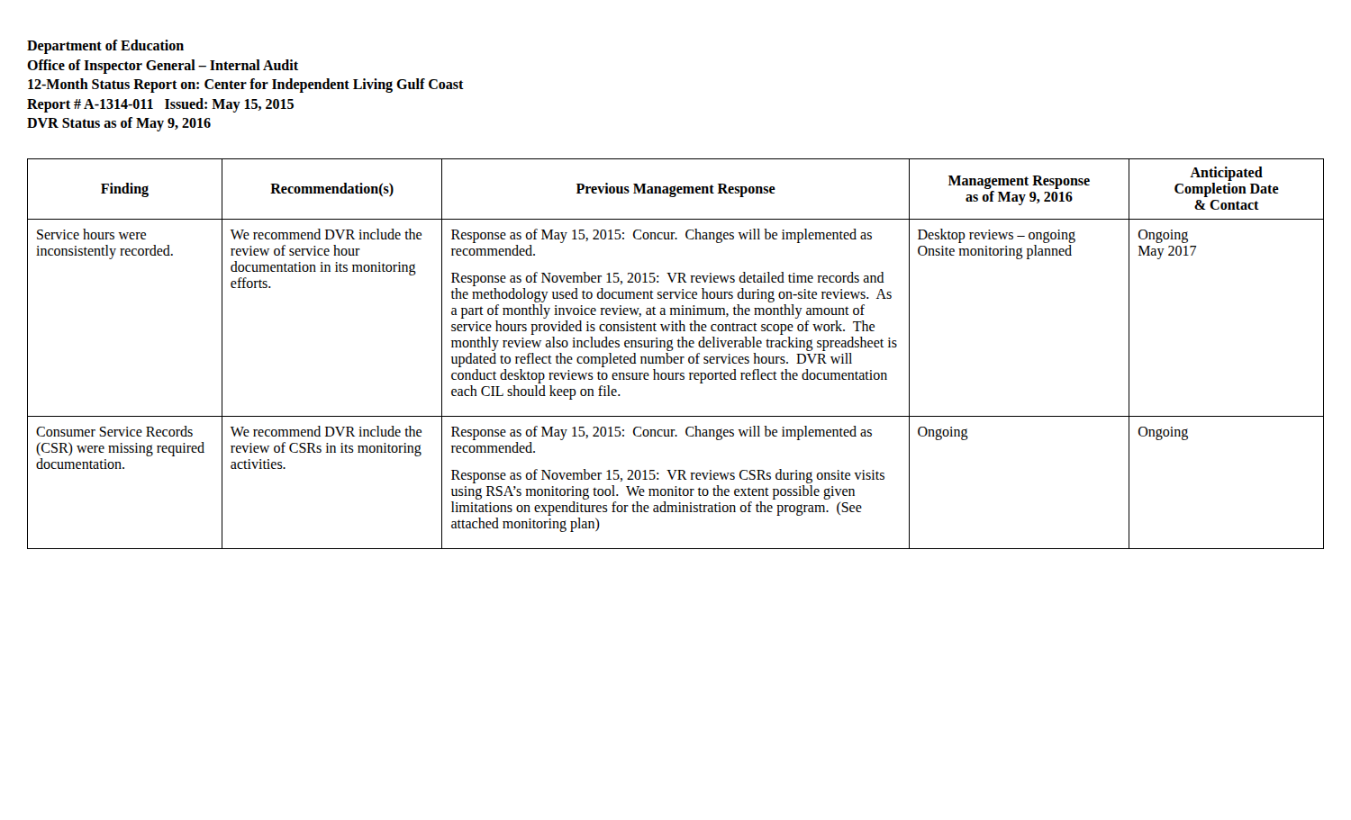Department of Education
Office of Inspector General – Internal Audit
12-Month Status Report on: Center for Independent Living Gulf Coast
Report # A-1314-011 Issued: May 15, 2015
DVR Status as of May 9, 2016
12-Month Status Report Findings and Responses
| Finding | Recommendation(s) | Previous Management Response | Management Response as of May 9, 2016 | Anticipated Completion Date & Contact |
| --- | --- | --- | --- | --- |
| Service hours were inconsistently recorded. | We recommend DVR include the review of service hour documentation in its monitoring efforts. | Response as of May 15, 2015: Concur. Changes will be implemented as recommended. Response as of November 15, 2015: VR reviews detailed time records and the methodology used to document service hours during on-site reviews. As a part of monthly invoice review, at a minimum, the monthly amount of service hours provided is consistent with the contract scope of work. The monthly review also includes ensuring the deliverable tracking spreadsheet is updated to reflect the completed number of services hours. DVR will conduct desktop reviews to ensure hours reported reflect the documentation each CIL should keep on file. | Desktop reviews – ongoing Onsite monitoring planned | Ongoing May 2017 |
| Consumer Service Records (CSR) were missing required documentation. | We recommend DVR include the review of CSRs in its monitoring activities. | Response as of May 15, 2015: Concur. Changes will be implemented as recommended. Response as of November 15, 2015: VR reviews CSRs during onsite visits using RSA’s monitoring tool. We monitor to the extent possible given limitations on expenditures for the administration of the program. (See attached monitoring plan) | Ongoing | Ongoing |